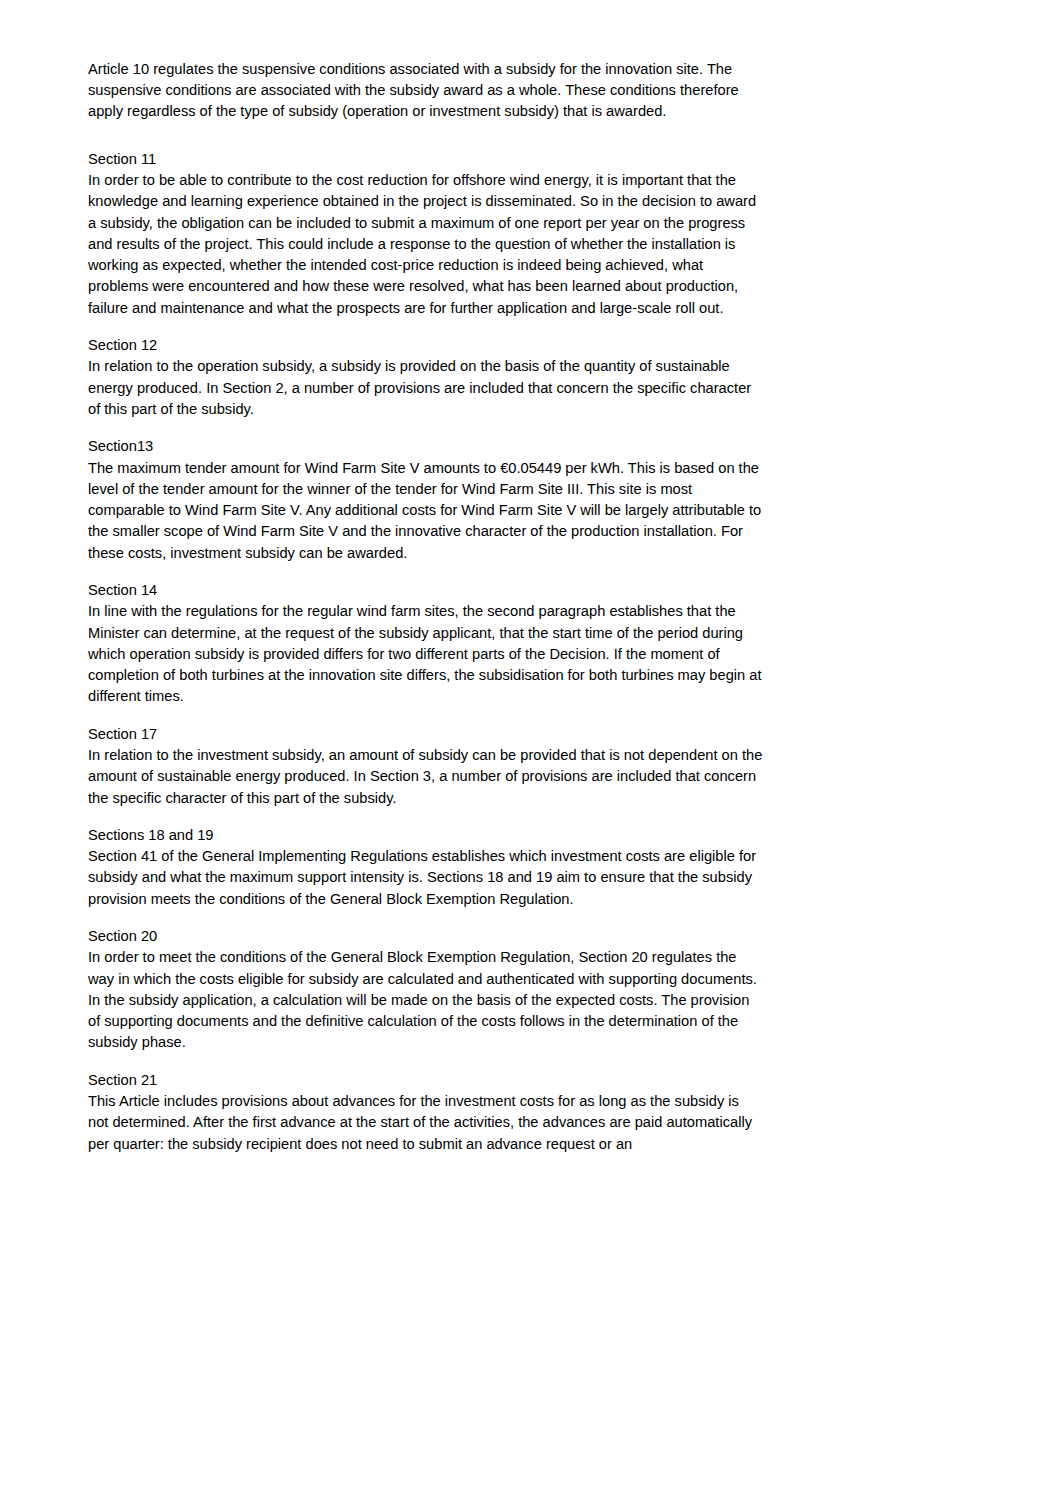Article 10 regulates the suspensive conditions associated with a subsidy for the innovation site. The suspensive conditions are associated with the subsidy award as a whole. These conditions therefore apply regardless of the type of subsidy (operation or investment subsidy) that is awarded.
Section 11
In order to be able to contribute to the cost reduction for offshore wind energy, it is important that the knowledge and learning experience obtained in the project is disseminated. So in the decision to award a subsidy, the obligation can be included to submit a maximum of one report per year on the progress and results of the project. This could include a response to the question of whether the installation is working as expected, whether the intended cost-price reduction is indeed being achieved, what problems were encountered and how these were resolved, what has been learned about production, failure and maintenance and what the prospects are for further application and large-scale roll out.
Section 12
In relation to the operation subsidy, a subsidy is provided on the basis of the quantity of sustainable energy produced. In Section 2, a number of provisions are included that concern the specific character of this part of the subsidy.
Section13
The maximum tender amount for Wind Farm Site V amounts to €0.05449 per kWh. This is based on the level of the tender amount for the winner of the tender for Wind Farm Site III. This site is most comparable to Wind Farm Site V. Any additional costs for Wind Farm Site V will be largely attributable to the smaller scope of Wind Farm Site V and the innovative character of the production installation. For these costs, investment subsidy can be awarded.
Section 14
In line with the regulations for the regular wind farm sites, the second paragraph establishes that the Minister can determine, at the request of the subsidy applicant, that the start time of the period during which operation subsidy is provided differs for two different parts of the Decision. If the moment of completion of both turbines at the innovation site differs, the subsidisation for both turbines may begin at different times.
Section 17
In relation to the investment subsidy, an amount of subsidy can be provided that is not dependent on the amount of sustainable energy produced. In Section 3, a number of provisions are included that concern the specific character of this part of the subsidy.
Sections 18 and 19
Section 41 of the General Implementing Regulations establishes which investment costs are eligible for subsidy and what the maximum support intensity is. Sections 18 and 19 aim to ensure that the subsidy provision meets the conditions of the General Block Exemption Regulation.
Section 20
In order to meet the conditions of the General Block Exemption Regulation, Section 20 regulates the way in which the costs eligible for subsidy are calculated and authenticated with supporting documents. In the subsidy application, a calculation will be made on the basis of the expected costs. The provision of supporting documents and the definitive calculation of the costs follows in the determination of the subsidy phase.
Section 21
This Article includes provisions about advances for the investment costs for as long as the subsidy is not determined. After the first advance at the start of the activities, the advances are paid automatically per quarter: the subsidy recipient does not need to submit an advance request or an